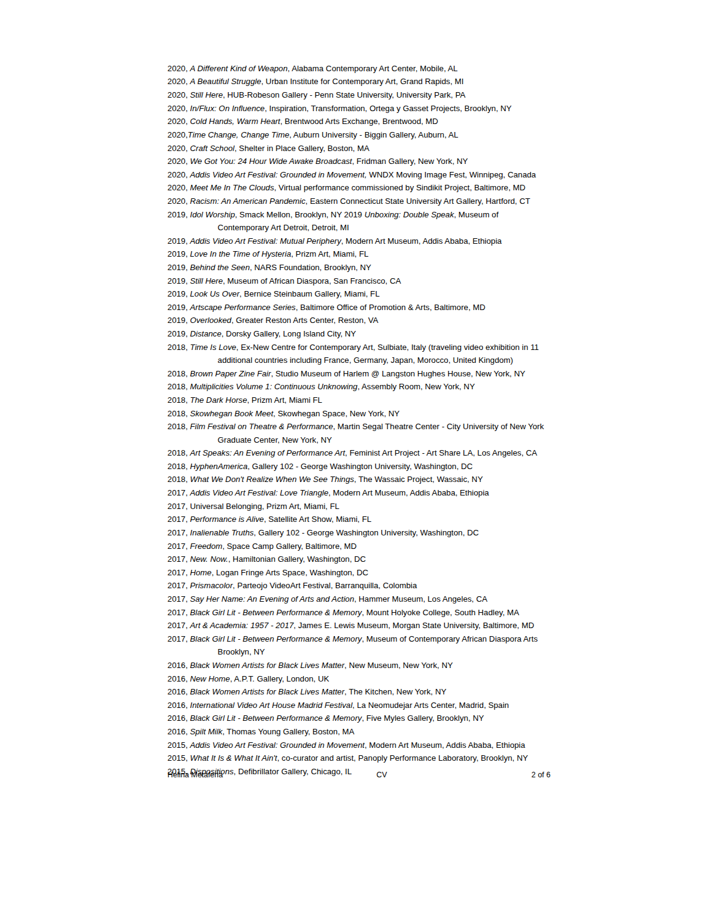2020, A Different Kind of Weapon, Alabama Contemporary Art Center, Mobile, AL
2020, A Beautiful Struggle, Urban Institute for Contemporary Art, Grand Rapids, MI
2020, Still Here, HUB-Robeson Gallery - Penn State University, University Park, PA
2020, In/Flux: On Influence, Inspiration, Transformation, Ortega y Gasset Projects, Brooklyn, NY
2020, Cold Hands, Warm Heart, Brentwood Arts Exchange, Brentwood, MD
2020,Time Change, Change Time, Auburn University - Biggin Gallery, Auburn, AL
2020, Craft School, Shelter in Place Gallery, Boston, MA
2020, We Got You: 24 Hour Wide Awake Broadcast, Fridman Gallery, New York, NY
2020, Addis Video Art Festival: Grounded in Movement, WNDX Moving Image Fest, Winnipeg, Canada
2020, Meet Me In The Clouds, Virtual performance commissioned by Sindikit Project, Baltimore, MD
2020, Racism: An American Pandemic, Eastern Connecticut State University Art Gallery, Hartford, CT
2019, Idol Worship, Smack Mellon, Brooklyn, NY 2019 Unboxing: Double Speak, Museum of Contemporary Art Detroit, Detroit, MI
2019, Addis Video Art Festival: Mutual Periphery, Modern Art Museum, Addis Ababa, Ethiopia
2019, Love In the Time of Hysteria, Prizm Art, Miami, FL
2019, Behind the Seen, NARS Foundation, Brooklyn, NY
2019, Still Here, Museum of African Diaspora, San Francisco, CA
2019, Look Us Over, Bernice Steinbaum Gallery, Miami, FL
2019, Artscape Performance Series, Baltimore Office of Promotion & Arts, Baltimore, MD
2019, Overlooked, Greater Reston Arts Center, Reston, VA
2019, Distance, Dorsky Gallery, Long Island City, NY
2018, Time Is Love, Ex-New Centre for Contemporary Art, Sulbiate, Italy (traveling video exhibition in 11 additional countries including France, Germany, Japan, Morocco, United Kingdom)
2018, Brown Paper Zine Fair, Studio Museum of Harlem @ Langston Hughes House, New York, NY
2018, Multiplicities Volume 1: Continuous Unknowing, Assembly Room, New York, NY
2018, The Dark Horse, Prizm Art, Miami FL
2018, Skowhegan Book Meet, Skowhegan Space, New York, NY
2018, Film Festival on Theatre & Performance, Martin Segal Theatre Center - City University of New York Graduate Center, New York, NY
2018, Art Speaks: An Evening of Performance Art, Feminist Art Project - Art Share LA, Los Angeles, CA
2018, HyphenAmerica, Gallery 102 - George Washington University, Washington, DC
2018, What We Don't Realize When We See Things, The Wassaic Project, Wassaic, NY
2017, Addis Video Art Festival: Love Triangle, Modern Art Museum, Addis Ababa, Ethiopia
2017, Universal Belonging, Prizm Art, Miami, FL
2017, Performance is Alive, Satellite Art Show, Miami, FL
2017, Inalienable Truths, Gallery 102 - George Washington University, Washington, DC
2017, Freedom, Space Camp Gallery, Baltimore, MD
2017, New. Now., Hamiltonian Gallery, Washington, DC
2017, Home, Logan Fringe Arts Space, Washington, DC
2017, Prismacolor, Parteojo VideoArt Festival, Barranquilla, Colombia
2017, Say Her Name: An Evening of Arts and Action, Hammer Museum, Los Angeles, CA
2017, Black Girl Lit - Between Performance & Memory, Mount Holyoke College, South Hadley, MA
2017, Art & Academia: 1957 - 2017, James E. Lewis Museum, Morgan State University, Baltimore, MD
2017, Black Girl Lit - Between Performance & Memory, Museum of Contemporary African Diaspora Arts Brooklyn, NY
2016, Black Women Artists for Black Lives Matter, New Museum, New York, NY
2016, New Home, A.P.T. Gallery, London, UK
2016, Black Women Artists for Black Lives Matter, The Kitchen, New York, NY
2016, International Video Art House Madrid Festival, La Neomudejar Arts Center, Madrid, Spain
2016, Black Girl Lit - Between Performance & Memory, Five Myles Gallery, Brooklyn, NY
2016, Spilt Milk, Thomas Young Gallery, Boston, MA
2015, Addis Video Art Festival: Grounded in Movement, Modern Art Museum, Addis Ababa, Ethiopia
2015, What It Is & What It Ain't, co-curator and artist, Panoply Performance Laboratory, Brooklyn, NY
2015, Dispositions, Defibrillator Gallery, Chicago, IL
Helina Metaferia CV 2 of 6